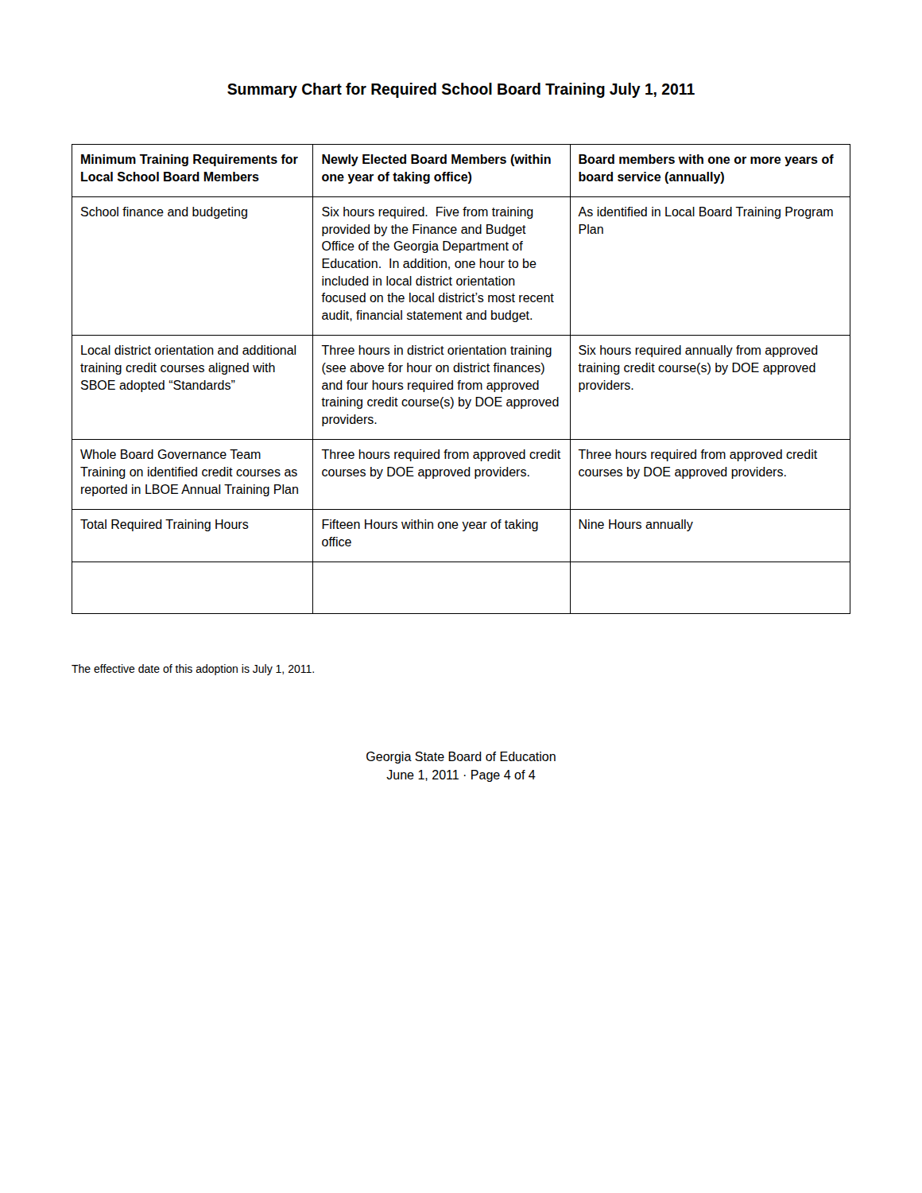Summary Chart for Required School Board Training July 1, 2011
| Minimum Training Requirements for Local School Board Members | Newly Elected Board Members (within one year of taking office) | Board members with one or more years of board service (annually) |
| --- | --- | --- |
| School finance and budgeting | Six hours required. Five from training provided by the Finance and Budget Office of the Georgia Department of Education. In addition, one hour to be included in local district orientation focused on the local district’s most recent audit, financial statement and budget. | As identified in Local Board Training Program Plan |
| Local district orientation and additional training credit courses aligned with SBOE adopted “Standards” | Three hours in district orientation training (see above for hour on district finances) and four hours required from approved training credit course(s) by DOE approved providers. | Six hours required annually from approved training credit course(s) by DOE approved providers. |
| Whole Board Governance Team Training on identified credit courses as reported in LBOE Annual Training Plan | Three hours required from approved credit courses by DOE approved providers. | Three hours required from approved credit courses by DOE approved providers. |
| Total Required Training Hours | Fifteen Hours within one year of taking office | Nine Hours annually |
The effective date of this adoption is July 1, 2011.
Georgia State Board of Education
June 1, 2011 · Page 4 of 4